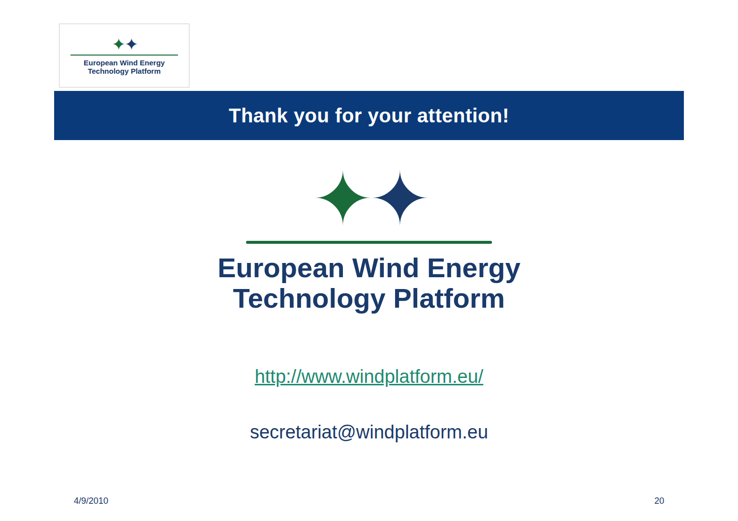✦✦
European Wind Energy
Technology Platform
Thank you for your attention!
✦✦
European Wind Energy
Technology Platform
http://www.windplatform.eu/
secretariat@windplatform.eu
4/9/2010
20